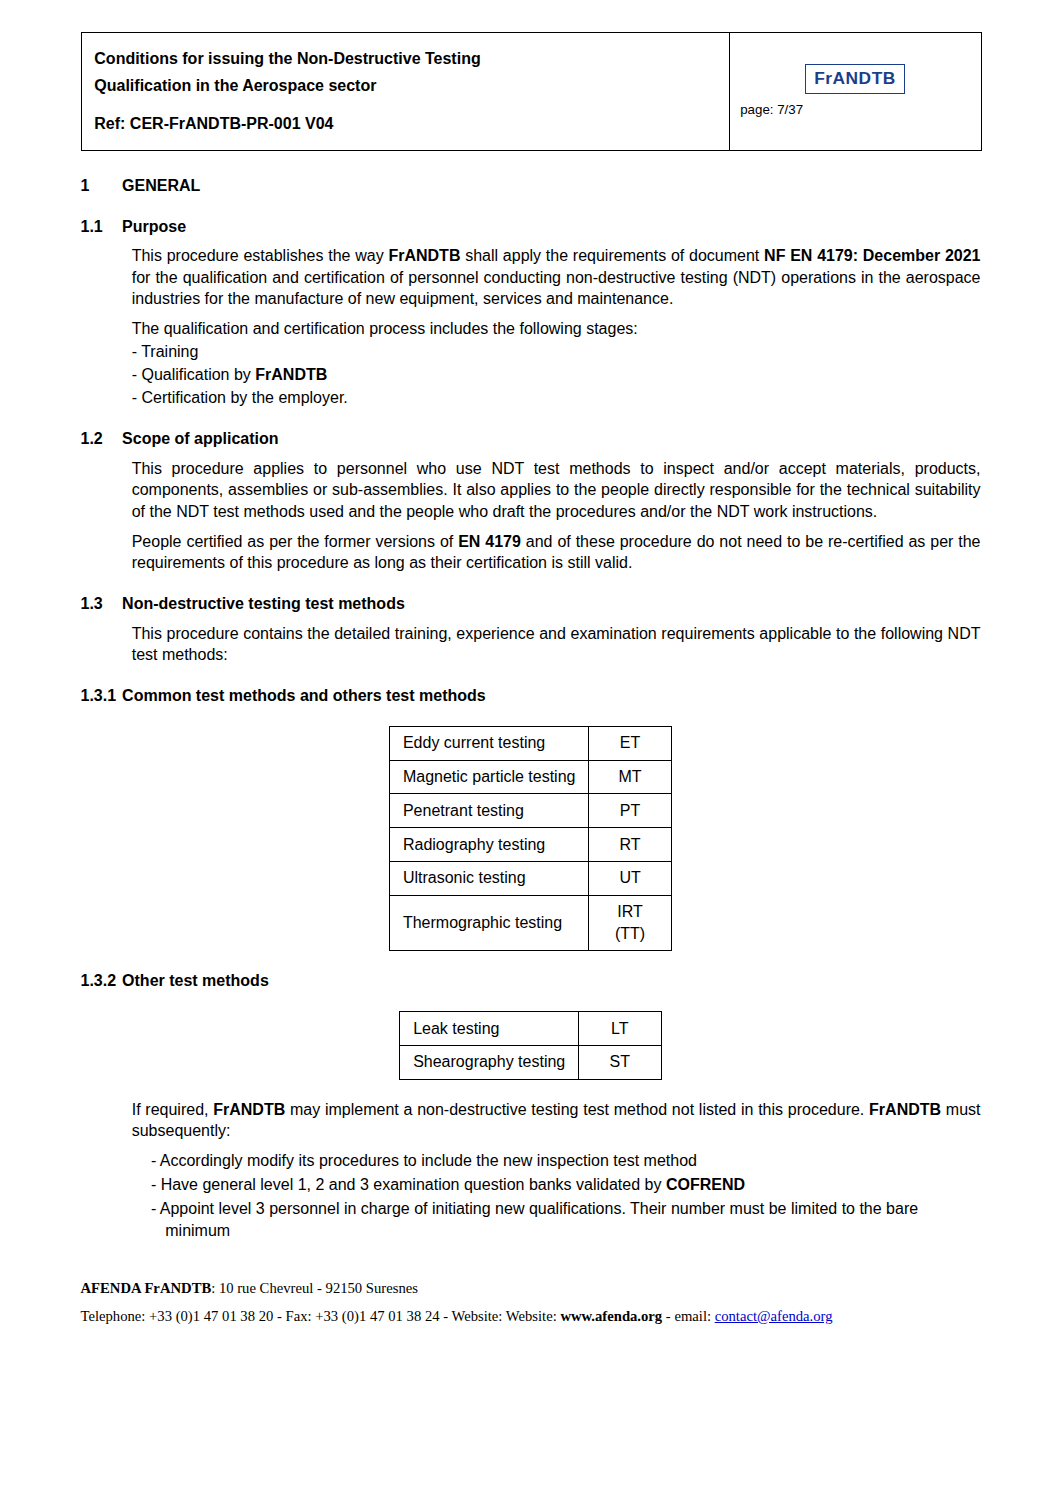Conditions for issuing the Non-Destructive Testing
Qualification in the Aerospace sector
Ref: CER-FrANDTB-PR-001 V04
FrANDTB
page: 7/37
1 GENERAL
1.1 Purpose
This procedure establishes the way FrANDTB shall apply the requirements of document NF EN 4179: December 2021 for the qualification and certification of personnel conducting non-destructive testing (NDT) operations in the aerospace industries for the manufacture of new equipment, services and maintenance.
The qualification and certification process includes the following stages:
- Training
- Qualification by FrANDTB
- Certification by the employer.
1.2 Scope of application
This procedure applies to personnel who use NDT test methods to inspect and/or accept materials, products, components, assemblies or sub-assemblies. It also applies to the people directly responsible for the technical suitability of the NDT test methods used and the people who draft the procedures and/or the NDT work instructions.
People certified as per the former versions of EN 4179 and of these procedure do not need to be re-certified as per the requirements of this procedure as long as their certification is still valid.
1.3 Non-destructive testing test methods
This procedure contains the detailed training, experience and examination requirements applicable to the following NDT test methods:
1.3.1 Common test methods and others test methods
| Eddy current testing | ET |
| Magnetic particle testing | MT |
| Penetrant testing | PT |
| Radiography testing | RT |
| Ultrasonic testing | UT |
| Thermographic testing | IRT (TT) |
1.3.2 Other test methods
| Leak testing | LT |
| Shearography testing | ST |
If required, FrANDTB may implement a non-destructive testing test method not listed in this procedure. FrANDTB must subsequently:
Accordingly modify its procedures to include the new inspection test method
Have general level 1, 2 and 3 examination question banks validated by COFREND
Appoint level 3 personnel in charge of initiating new qualifications. Their number must be limited to the bare minimum
AFENDA FrANDTB: 10 rue Chevreul - 92150 Suresnes
Telephone: +33 (0)1 47 01 38 20 - Fax: +33 (0)1 47 01 38 24 - Website: Website: www.afenda.org - email: contact@afenda.org